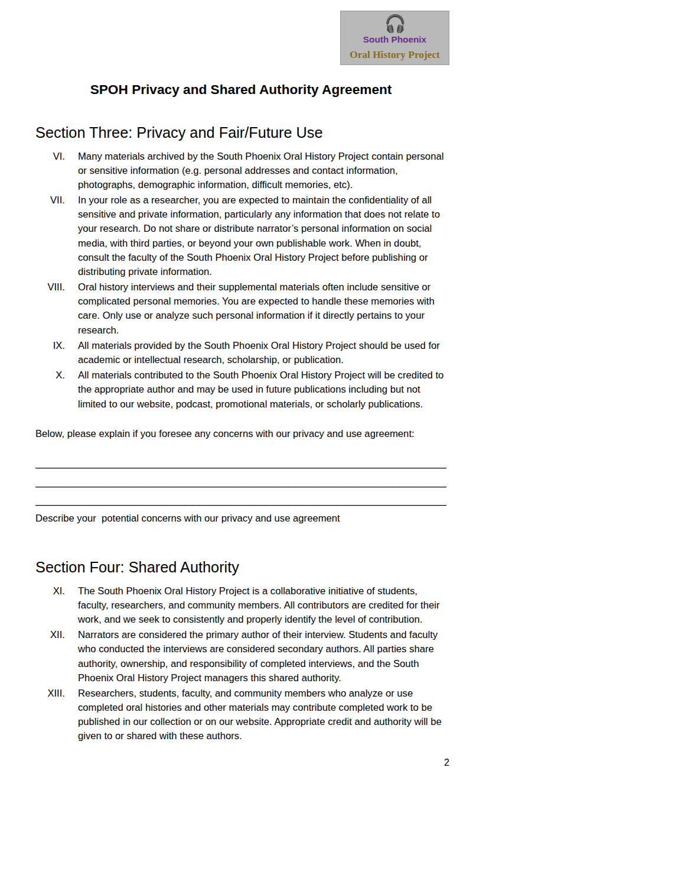🎧
South Phoenix
Oral History Project
SPOH Privacy and Shared Authority Agreement
Section Three: Privacy and Fair/Future Use
VI. Many materials archived by the South Phoenix Oral History Project contain personal or sensitive information (e.g. personal addresses and contact information, photographs, demographic information, difficult memories, etc).
VII. In your role as a researcher, you are expected to maintain the confidentiality of all sensitive and private information, particularly any information that does not relate to your research. Do not share or distribute narrator’s personal information on social media, with third parties, or beyond your own publishable work. When in doubt, consult the faculty of the South Phoenix Oral History Project before publishing or distributing private information.
VIII. Oral history interviews and their supplemental materials often include sensitive or complicated personal memories. You are expected to handle these memories with care. Only use or analyze such personal information if it directly pertains to your research.
IX. All materials provided by the South Phoenix Oral History Project should be used for academic or intellectual research, scholarship, or publication.
X. All materials contributed to the South Phoenix Oral History Project will be credited to the appropriate author and may be used in future publications including but not limited to our website, podcast, promotional materials, or scholarly publications.
Below, please explain if you foresee any concerns with our privacy and use agreement:
____________________________________________________________________________
____________________________________________________________________________
____________________________________________________________________________
Describe your potential concerns with our privacy and use agreement
Section Four: Shared Authority
XI. The South Phoenix Oral History Project is a collaborative initiative of students, faculty, researchers, and community members. All contributors are credited for their work, and we seek to consistently and properly identify the level of contribution.
XII. Narrators are considered the primary author of their interview. Students and faculty who conducted the interviews are considered secondary authors. All parties share authority, ownership, and responsibility of completed interviews, and the South Phoenix Oral History Project managers this shared authority.
XIII. Researchers, students, faculty, and community members who analyze or use completed oral histories and other materials may contribute completed work to be published in our collection or on our website. Appropriate credit and authority will be given to or shared with these authors.
2